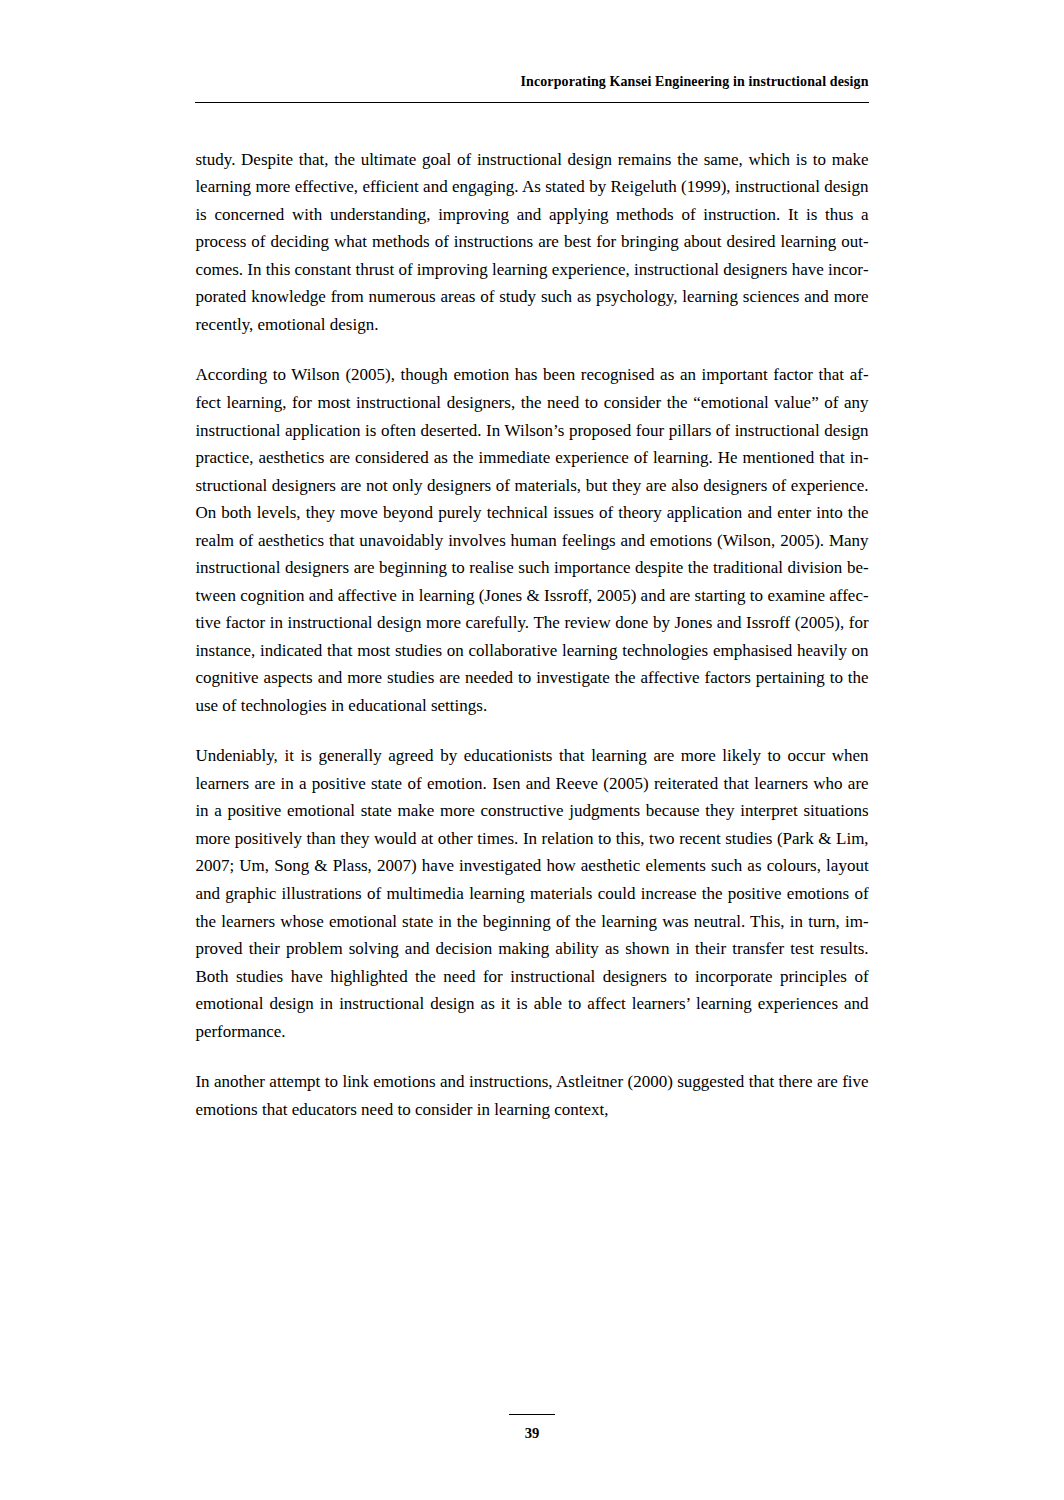Incorporating Kansei Engineering in instructional design
study. Despite that, the ultimate goal of instructional design remains the same, which is to make learning more effective, efficient and engaging. As stated by Reigeluth (1999), instructional design is concerned with understanding, improving and applying methods of instruction. It is thus a process of deciding what methods of instructions are best for bringing about desired learning outcomes. In this constant thrust of improving learning experience, instructional designers have incorporated knowledge from numerous areas of study such as psychology, learning sciences and more recently, emotional design.
According to Wilson (2005), though emotion has been recognised as an important factor that affect learning, for most instructional designers, the need to consider the “emotional value” of any instructional application is often deserted. In Wilson’s proposed four pillars of instructional design practice, aesthetics are considered as the immediate experience of learning. He mentioned that instructional designers are not only designers of materials, but they are also designers of experience. On both levels, they move beyond purely technical issues of theory application and enter into the realm of aesthetics that unavoidably involves human feelings and emotions (Wilson, 2005). Many instructional designers are beginning to realise such importance despite the traditional division between cognition and affective in learning (Jones & Issroff, 2005) and are starting to examine affective factor in instructional design more carefully. The review done by Jones and Issroff (2005), for instance, indicated that most studies on collaborative learning technologies emphasised heavily on cognitive aspects and more studies are needed to investigate the affective factors pertaining to the use of technologies in educational settings.
Undeniably, it is generally agreed by educationists that learning are more likely to occur when learners are in a positive state of emotion. Isen and Reeve (2005) reiterated that learners who are in a positive emotional state make more constructive judgments because they interpret situations more positively than they would at other times. In relation to this, two recent studies (Park & Lim, 2007; Um, Song & Plass, 2007) have investigated how aesthetic elements such as colours, layout and graphic illustrations of multimedia learning materials could increase the positive emotions of the learners whose emotional state in the beginning of the learning was neutral. This, in turn, improved their problem solving and decision making ability as shown in their transfer test results. Both studies have highlighted the need for instructional designers to incorporate principles of emotional design in instructional design as it is able to affect learners’ learning experiences and performance.
In another attempt to link emotions and instructions, Astleitner (2000) suggested that there are five emotions that educators need to consider in learning context,
39